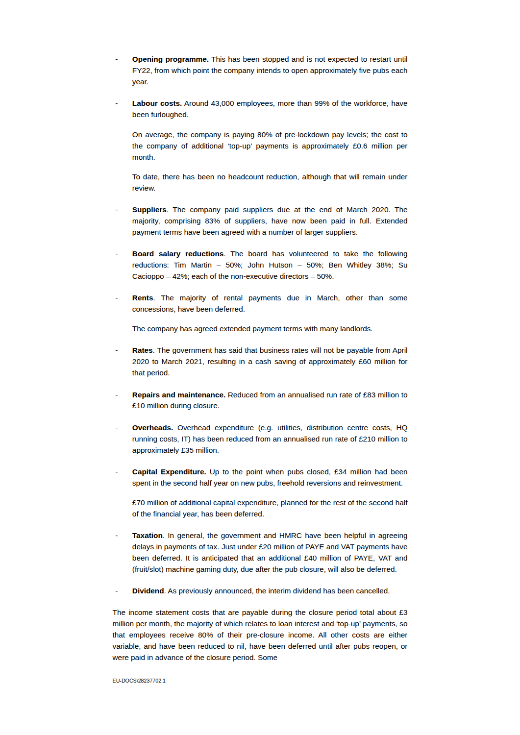Opening programme. This has been stopped and is not expected to restart until FY22, from which point the company intends to open approximately five pubs each year.
Labour costs. Around 43,000 employees, more than 99% of the workforce, have been furloughed.
On average, the company is paying 80% of pre-lockdown pay levels; the cost to the company of additional ‘top-up’ payments is approximately £0.6 million per month.
To date, there has been no headcount reduction, although that will remain under review.
Suppliers. The company paid suppliers due at the end of March 2020. The majority, comprising 83% of suppliers, have now been paid in full. Extended payment terms have been agreed with a number of larger suppliers.
Board salary reductions. The board has volunteered to take the following reductions: Tim Martin – 50%; John Hutson – 50%; Ben Whitley 38%; Su Cacioppo – 42%; each of the non-executive directors – 50%.
Rents. The majority of rental payments due in March, other than some concessions, have been deferred.
The company has agreed extended payment terms with many landlords.
Rates. The government has said that business rates will not be payable from April 2020 to March 2021, resulting in a cash saving of approximately £60 million for that period.
Repairs and maintenance. Reduced from an annualised run rate of £83 million to £10 million during closure.
Overheads. Overhead expenditure (e.g. utilities, distribution centre costs, HQ running costs, IT) has been reduced from an annualised run rate of £210 million to approximately £35 million.
Capital Expenditure. Up to the point when pubs closed, £34 million had been spent in the second half year on new pubs, freehold reversions and reinvestment.
£70 million of additional capital expenditure, planned for the rest of the second half of the financial year, has been deferred.
Taxation. In general, the government and HMRC have been helpful in agreeing delays in payments of tax. Just under £20 million of PAYE and VAT payments have been deferred. It is anticipated that an additional £40 million of PAYE, VAT and (fruit/slot) machine gaming duty, due after the pub closure, will also be deferred.
Dividend. As previously announced, the interim dividend has been cancelled.
The income statement costs that are payable during the closure period total about £3 million per month, the majority of which relates to loan interest and ‘top-up’ payments, so that employees receive 80% of their pre-closure income. All other costs are either variable, and have been reduced to nil, have been deferred until after pubs reopen, or were paid in advance of the closure period. Some
EU-DOCS\28237702.1